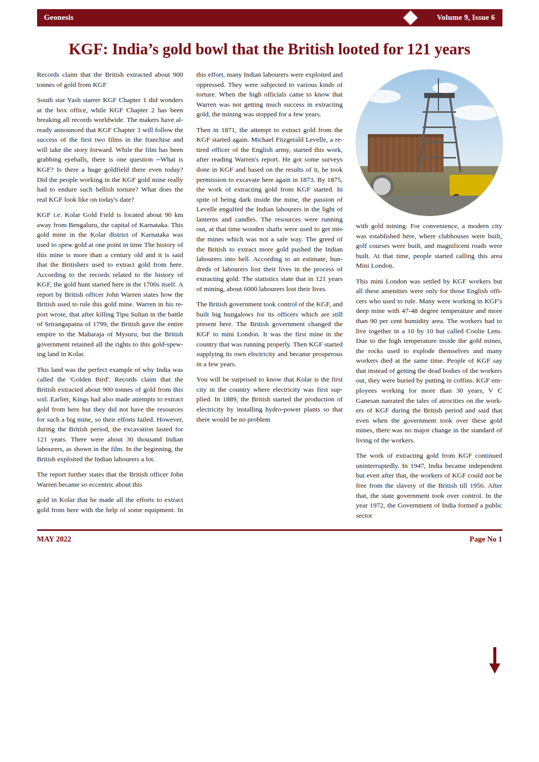Geonesis Volume 9, Issue 6
KGF: India’s gold bowl that the British looted for 121 years
Records claim that the British extracted about 900 tonnes of gold from KGF
South star Yash starrer KGF Chapter 1 did wonders at the box office, while KGF Chapter 2 has been breaking all records worldwide. The makers have already announced that KGF Chapter 3 will follow the success of the first two films in the franchise and will take the story forward. While the film has been grabbing eyeballs, there is one question --What is KGF? Is there a huge goldfield there even today? Did the people working in the KGF gold mine really had to endure such hellish torture? What does the real KGF look like on today's date?
KGF i.e. Kolar Gold Field is located about 90 km away from Bengaluru, the capital of Karnataka. This gold mine in the Kolar district of Karnataka was used to spew gold at one point in time The history of this mine is more than a century old and it is said that the Britishers used to extract gold from here. According to the records related to the history of KGF, the gold hunt started here in the 1700s itself. A report by British officer John Warren states how the British used to rule this gold mine. Warren in his report wrote, that after killing Tipu Sultan in the battle of Srirangapatna of 1799, the British gave the entire empire to the Maharaja of Mysuru, but the British government retained all the rights to this gold-spewing land in Kolar.
This land was the perfect example of why India was called the 'Golden Bird'. Records claim that the British extracted about 900 tonnes of gold from this soil. Earlier, Kings had also made attempts to extract gold from here but they did not have the resources for such a big mine, so their efforts failed. However, during the British period, the excavation lasted for 121 years. There were about 30 thousand Indian labourers, as shown in the film. In the beginning, the British exploited the Indian labourers a lot.
The report further states that the British officer John Warren became so eccentric about this
gold in Kolar that he made all the efforts to extract gold from here with the help of some equipment. In this effort, many Indian labourers were exploited and oppressed. They were subjected to various kinds of torture. When the high officials came to know that Warren was not getting much success in extracting gold, the mining was stopped for a few years.
Then in 1871, the attempt to extract gold from the KGF started again. Michael Fitzgerald Levelle, a retired officer of the English army, started this work, after reading Warren's report. He got some surveys done in KGF and based on the results of it, he took permission to excavate here again in 1873. By 1875, the work of extracting gold from KGF started. In spite of being dark inside the mine, the passion of Levelle engulfed the Indian labourers in the light of lanterns and candles. The resources were running out, at that time wooden shafts were used to get into the mines which was not a safe way. The greed of the British to extract more gold pushed the Indian labourers into hell. According to an estimate, hundreds of labourers lost their lives in the process of extracting gold. The statistics state that in 121 years of mining, about 6000 labourers lost their lives.
The British government took control of the KGF, and built big bungalows for its officers which are still present here. The British government changed the KGF to mini London. It was the first mine in the country that was running properly. Then KGF started supplying its own electricity and became prosperous in a few years.
You will be surprised to know that Kolar is the first city in the country where electricity was first supplied. In 1889, the British started the production of electricity by installing hydro-power plants so that there would be no problem
with gold mining. For convenience, a modern city was established here, where clubhouses were built, golf courses were built, and magnificent roads were built. At that time, people started calling this area Mini London.
This mini London was settled by KGF workers but all these amenities were only for those English officers who used to rule. Many were working in KGF's deep mine with 47-48 degree temperature and more than 90 per cent humidity area. The workers had to live together in a 10 by 10 hut called Coolie Lens. Due to the high temperature inside the gold mines, the rocks used to explode themselves and many workers died at the same time. People of KGF say that instead of getting the dead bodies of the workers out, they were buried by putting in coffins. KGF employees working for more than 30 years, V C Ganesan narrated the tales of atrocities on the workers of KGF during the British period and said that even when the government took over these gold mines, there was no major change in the standard of living of the workers.
The work of extracting gold from KGF continued uninterruptedly. In 1947, India became independent but even after that, the workers of KGF could not be free from the slavery of the British till 1956. After that, the state government took over control. In the year 1972, the Government of India formed a public sector
MAY 2022 Page No 1